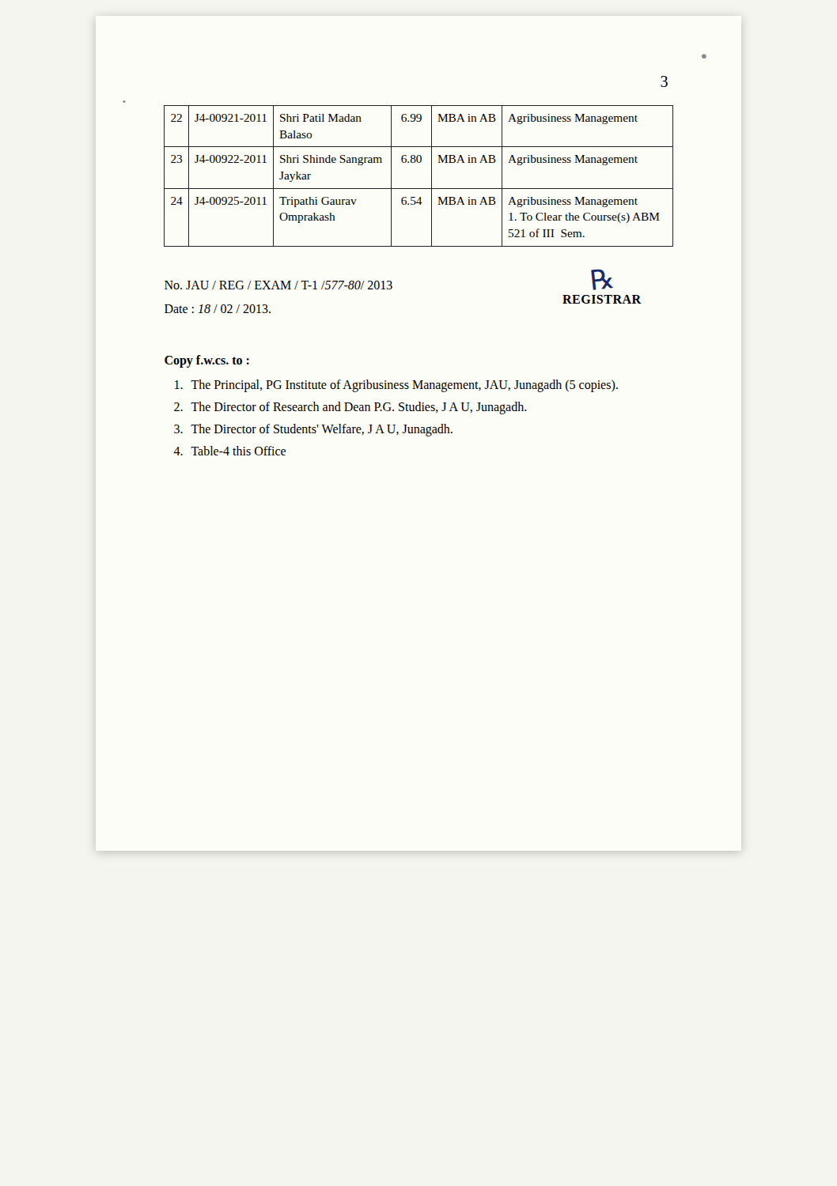●
•
3
| 22 | J4-00921-2011 | Shri Patil Madan Balaso | 6.99 | MBA in AB | Agribusiness Management |
| 23 | J4-00922-2011 | Shri Shinde Sangram Jaykar | 6.80 | MBA in AB | Agribusiness Management |
| 24 | J4-00925-2011 | Tripathi Gaurav Omprakash | 6.54 | MBA in AB | Agribusiness Management 1. To Clear the Course(s) ABM 521 of III Sem. |
℞ REGISTRAR
No. JAU / REG / EXAM / T-1 /577-80/ 2013
Date : 18 / 02 / 2013.
Copy f.w.cs. to :
The Principal, PG Institute of Agribusiness Management, JAU, Junagadh (5 copies).
The Director of Research and Dean P.G. Studies, J A U, Junagadh.
The Director of Students' Welfare, J A U, Junagadh.
Table-4 this Office